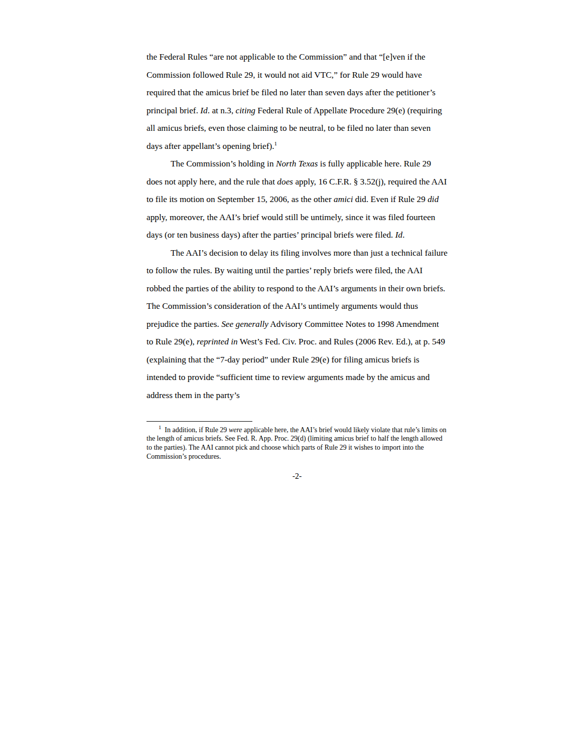the Federal Rules “are not applicable to the Commission” and that “[e]ven if the Commission followed Rule 29, it would not aid VTC,” for Rule 29 would have required that the amicus brief be filed no later than seven days after the petitioner’s principal brief. Id. at n.3, citing Federal Rule of Appellate Procedure 29(e) (requiring all amicus briefs, even those claiming to be neutral, to be filed no later than seven days after appellant’s opening brief).1
The Commission’s holding in North Texas is fully applicable here. Rule 29 does not apply here, and the rule that does apply, 16 C.F.R. § 3.52(j), required the AAI to file its motion on September 15, 2006, as the other amici did. Even if Rule 29 did apply, moreover, the AAI’s brief would still be untimely, since it was filed fourteen days (or ten business days) after the parties’ principal briefs were filed. Id.
The AAI’s decision to delay its filing involves more than just a technical failure to follow the rules. By waiting until the parties’ reply briefs were filed, the AAI robbed the parties of the ability to respond to the AAI’s arguments in their own briefs. The Commission’s consideration of the AAI’s untimely arguments would thus prejudice the parties. See generally Advisory Committee Notes to 1998 Amendment to Rule 29(e), reprinted in West’s Fed. Civ. Proc. and Rules (2006 Rev. Ed.), at p. 549 (explaining that the “7-day period” under Rule 29(e) for filing amicus briefs is intended to provide “sufficient time to review arguments made by the amicus and address them in the party’s
1 In addition, if Rule 29 were applicable here, the AAI’s brief would likely violate that rule’s limits on the length of amicus briefs. See Fed. R. App. Proc. 29(d) (limiting amicus brief to half the length allowed to the parties). The AAI cannot pick and choose which parts of Rule 29 it wishes to import into the Commission’s procedures.
-2-